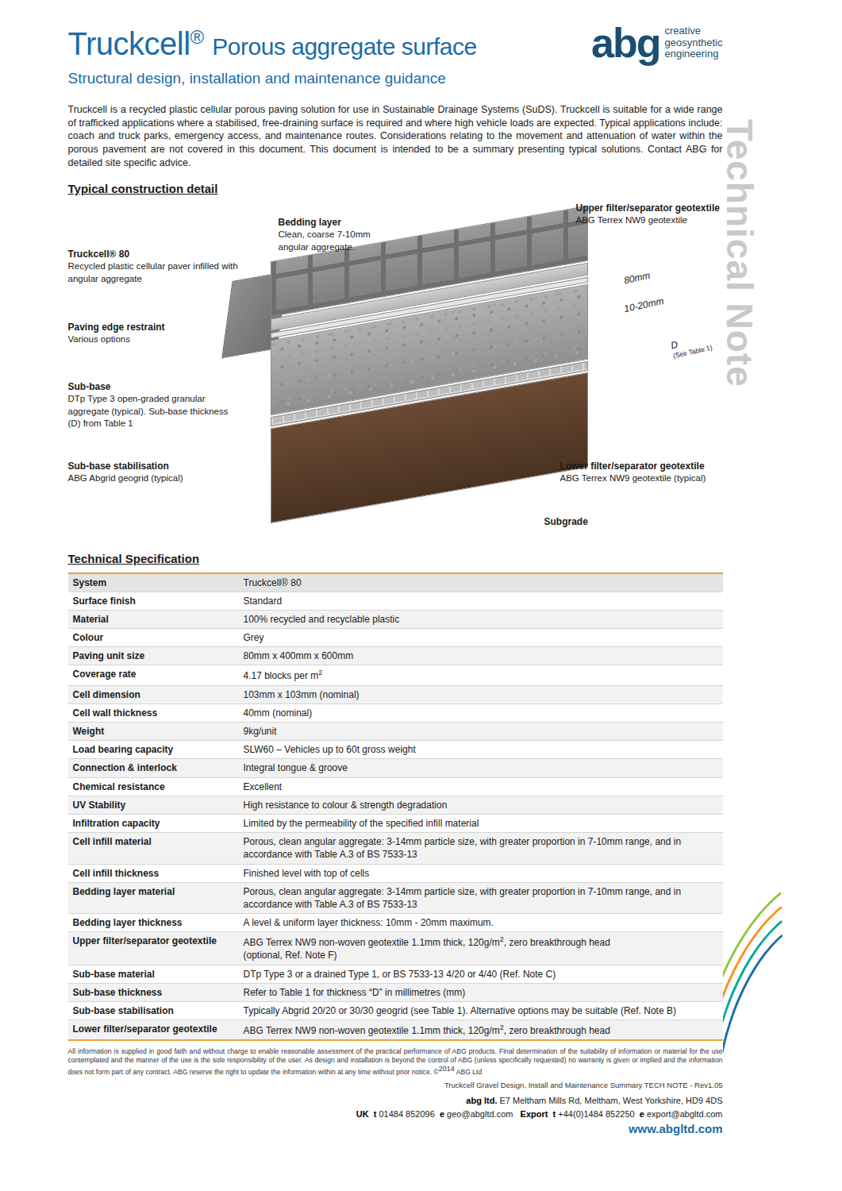Technical Note
Truckcell® Porous aggregate surface
Structural design, installation and maintenance guidance
abg creative
geosynthetic
engineering
Truckcell is a recycled plastic cellular porous paving solution for use in Sustainable Drainage Systems (SuDS). Truckcell is suitable for a wide range of trafficked applications where a stabilised, free-draining surface is required and where high vehicle loads are expected. Typical applications include: coach and truck parks, emergency access, and maintenance routes. Considerations relating to the movement and attenuation of water within the porous pavement are not covered in this document. This document is intended to be a summary presenting typical solutions. Contact ABG for detailed site specific advice.
Typical construction detail
Truckcell® 80 Recycled plastic cellular paver infilled with angular aggregate
Paving edge restraint Various options
Sub-base DTp Type 3 open-graded granular aggregate (typical). Sub-base thickness (D) from Table 1
Sub-base stabilisation ABG Abgrid geogrid (typical)
Bedding layer Clean, coarse 7-10mm angular aggregate.
Upper filter/separator geotextile ABG Terrex NW9 geotextile
Lower filter/separator geotextile ABG Terrex NW9 geotextile (typical)
Subgrade
80mm
10-20mm
D(See Table 1)
Technical Specification
Technical specification of Truckcell 80 porous aggregate surface
| System | Truckcell® 80 |
| Surface finish | Standard |
| Material | 100% recycled and recyclable plastic |
| Colour | Grey |
| Paving unit size | 80mm x 400mm x 600mm |
| Coverage rate | 4.17 blocks per m 2 |
| Cell dimension | 103mm x 103mm (nominal) |
| Cell wall thickness | 40mm (nominal) |
| Weight | 9kg/unit |
| Load bearing capacity | SLW60 – Vehicles up to 60t gross weight |
| Connection & interlock | Integral tongue & groove |
| Chemical resistance | Excellent |
| UV Stability | High resistance to colour & strength degradation |
| Infiltration capacity | Limited by the permeability of the specified infill material |
| Cell infill material | Porous, clean angular aggregate: 3-14mm particle size, with greater proportion in 7-10mm range, and in accordance with Table A.3 of BS 7533-13 |
| Cell infill thickness | Finished level with top of cells |
| Bedding layer material | Porous, clean angular aggregate: 3-14mm particle size, with greater proportion in 7-10mm range, and in accordance with Table A.3 of BS 7533-13 |
| Bedding layer thickness | A level & uniform layer thickness: 10mm - 20mm maximum. |
| Upper filter/separator geotextile | ABG Terrex NW9 non-woven geotextile 1.1mm thick, 120g/m 2 , zero breakthrough head (optional, Ref. Note F) |
| Sub-base material | DTp Type 3 or a drained Type 1, or BS 7533-13 4/20 or 4/40 (Ref. Note C) |
| Sub-base thickness | Refer to Table 1 for thickness “D” in millimetres (mm) |
| Sub-base stabilisation | Typically Abgrid 20/20 or 30/30 geogrid (see Table 1). Alternative options may be suitable (Ref. Note B) |
| Lower filter/separator geotextile | ABG Terrex NW9 non-woven geotextile 1.1mm thick, 120g/m 2 , zero breakthrough head |
All information is supplied in good faith and without charge to enable reasonable assessment of the practical performance of ABG products. Final determination of the suitability of information or material for the use contemplated and the manner of the use is the sole responsibility of the user. As design and installation is beyond the control of ABG (unless specifically requested) no warranty is given or implied and the information does not form part of any contract. ABG reserve the right to update the information within at any time without prior notice. ©2014 ABG Ltd
Truckcell Gravel Design, Install and Maintenance Summary TECH NOTE - Rev1.05
abg ltd. E7 Meltham Mills Rd, Meltham, West Yorkshire, HD9 4DS
UK t 01484 852096 e geo@abgltd.com Export t +44(0)1484 852250 e export@abgltd.com
www.abgltd.com